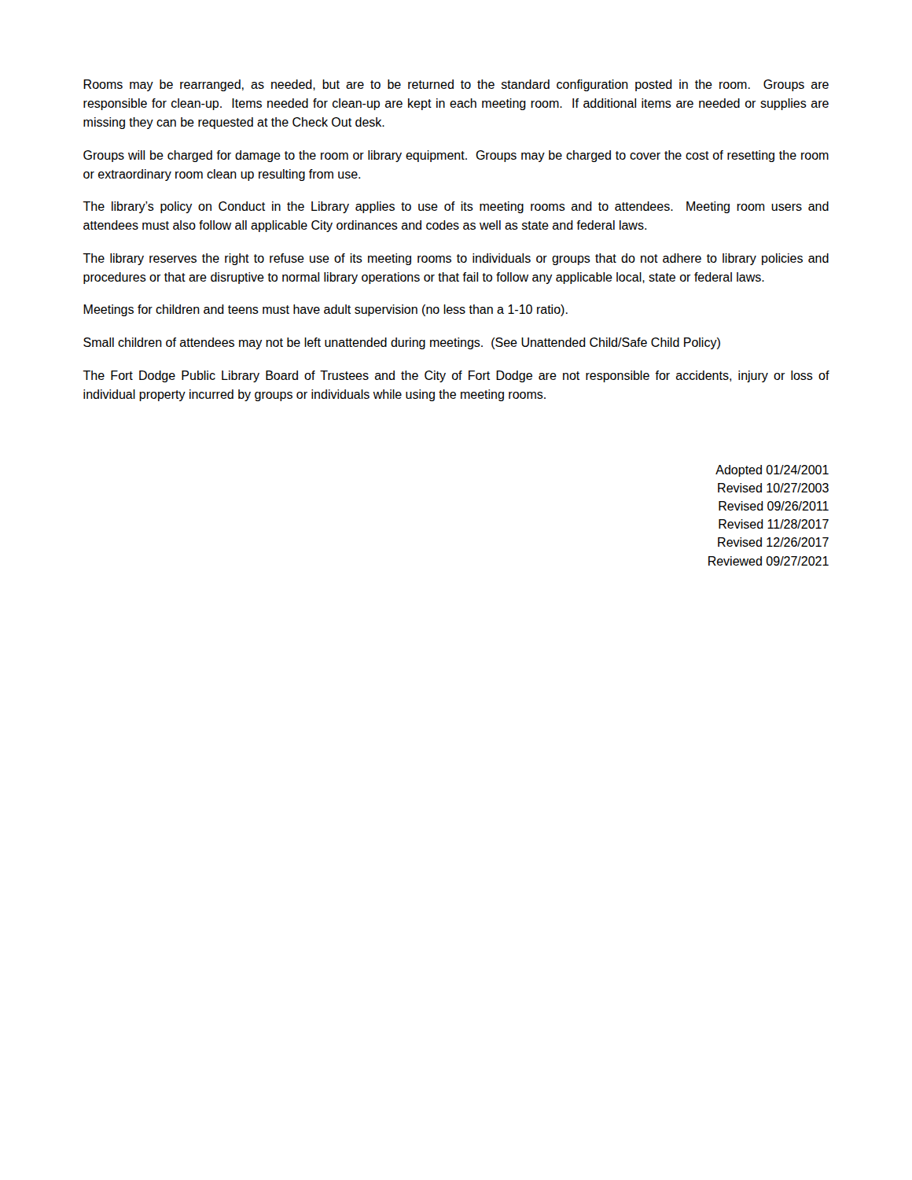Rooms may be rearranged, as needed, but are to be returned to the standard configuration posted in the room. Groups are responsible for clean-up. Items needed for clean-up are kept in each meeting room. If additional items are needed or supplies are missing they can be requested at the Check Out desk.
Groups will be charged for damage to the room or library equipment. Groups may be charged to cover the cost of resetting the room or extraordinary room clean up resulting from use.
The library’s policy on Conduct in the Library applies to use of its meeting rooms and to attendees. Meeting room users and attendees must also follow all applicable City ordinances and codes as well as state and federal laws.
The library reserves the right to refuse use of its meeting rooms to individuals or groups that do not adhere to library policies and procedures or that are disruptive to normal library operations or that fail to follow any applicable local, state or federal laws.
Meetings for children and teens must have adult supervision (no less than a 1-10 ratio).
Small children of attendees may not be left unattended during meetings. (See Unattended Child/Safe Child Policy)
The Fort Dodge Public Library Board of Trustees and the City of Fort Dodge are not responsible for accidents, injury or loss of individual property incurred by groups or individuals while using the meeting rooms.
Adopted 01/24/2001
Revised 10/27/2003
Revised 09/26/2011
Revised 11/28/2017
Revised 12/26/2017
Reviewed 09/27/2021